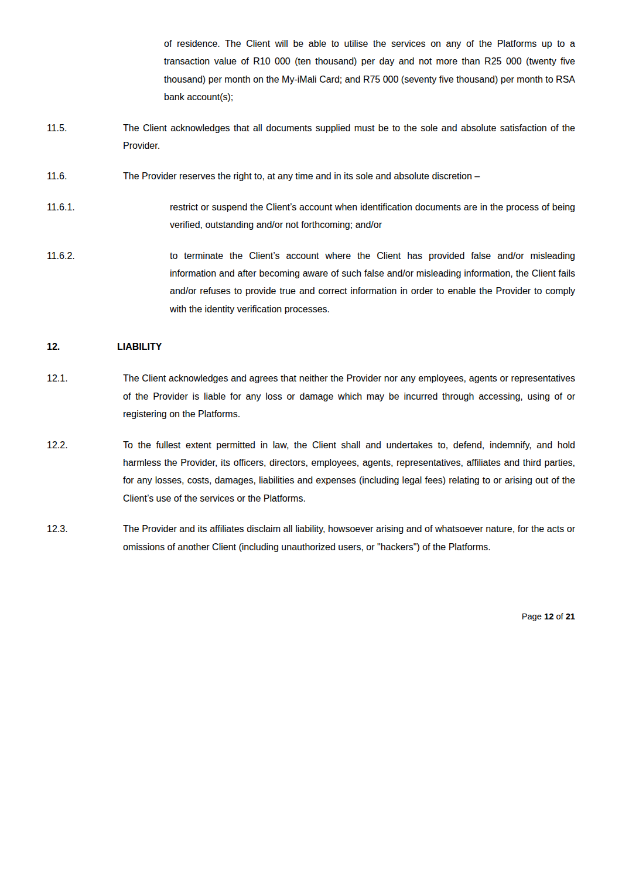of residence. The Client will be able to utilise the services on any of the Platforms up to a transaction value of R10 000 (ten thousand) per day and not more than R25 000 (twenty five thousand) per month on the My-iMali Card; and R75 000 (seventy five thousand) per month to RSA bank account(s);
11.5.
The Client acknowledges that all documents supplied must be to the sole and absolute satisfaction of the Provider.
11.6.
The Provider reserves the right to, at any time and in its sole and absolute discretion –
11.6.1.
restrict or suspend the Client’s account when identification documents are in the process of being verified, outstanding and/or not forthcoming; and/or
11.6.2.
to terminate the Client’s account where the Client has provided false and/or misleading information and after becoming aware of such false and/or misleading information, the Client fails and/or refuses to provide true and correct information in order to enable the Provider to comply with the identity verification processes.
12. LIABILITY
12.1.
The Client acknowledges and agrees that neither the Provider nor any employees, agents or representatives of the Provider is liable for any loss or damage which may be incurred through accessing, using of or registering on the Platforms.
12.2.
To the fullest extent permitted in law, the Client shall and undertakes to, defend, indemnify, and hold harmless the Provider, its officers, directors, employees, agents, representatives, affiliates and third parties, for any losses, costs, damages, liabilities and expenses (including legal fees) relating to or arising out of the Client’s use of the services or the Platforms.
12.3.
The Provider and its affiliates disclaim all liability, howsoever arising and of whatsoever nature, for the acts or omissions of another Client (including unauthorized users, or "hackers") of the Platforms.
Page 12 of 21